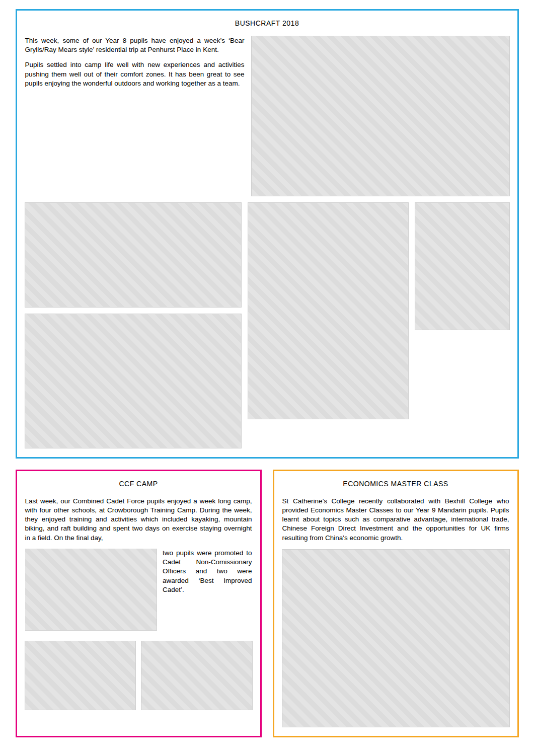Bushcraft 2018
This week, some of our Year 8 pupils have enjoyed a week’s ‘Bear Grylls/Ray Mears style’ residential trip at Penhurst Place in Kent.
Pupils settled into camp life well with new experiences and activities pushing them well out of their comfort zones. It has been great to see pupils enjoying the wonderful outdoors and working together as a team.
CCF Camp
Last week, our Combined Cadet Force pupils enjoyed a week long camp, with four other schools, at Crowborough Training Camp. During the week, they enjoyed training and activities which included kayaking, mountain biking, and raft building and spent two days on exercise staying overnight in a field. On the final day,
two pupils were promoted to Cadet Non-Comissionary Officers and two were awarded ‘Best Improved Cadet’.
Economics Master Class
St Catherine’s College recently collaborated with Bexhill College who provided Economics Master Classes to our Year 9 Mandarin pupils. Pupils learnt about topics such as comparative advantage, international trade, Chinese Foreign Direct Investment and the opportunities for UK firms resulting from China's economic growth.